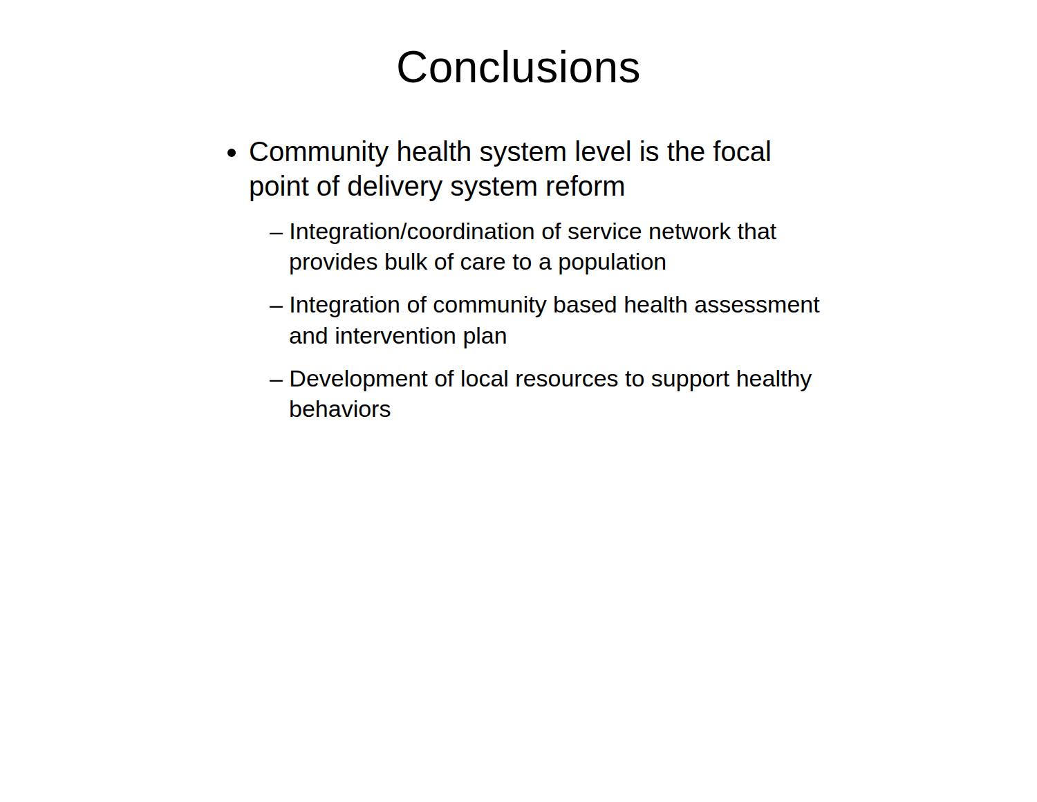Conclusions
Community health system level is the focal point of delivery system reform
Integration/coordination of service network that provides bulk of care to a population
Integration of community based health assessment and intervention plan
Development of local resources to support healthy behaviors